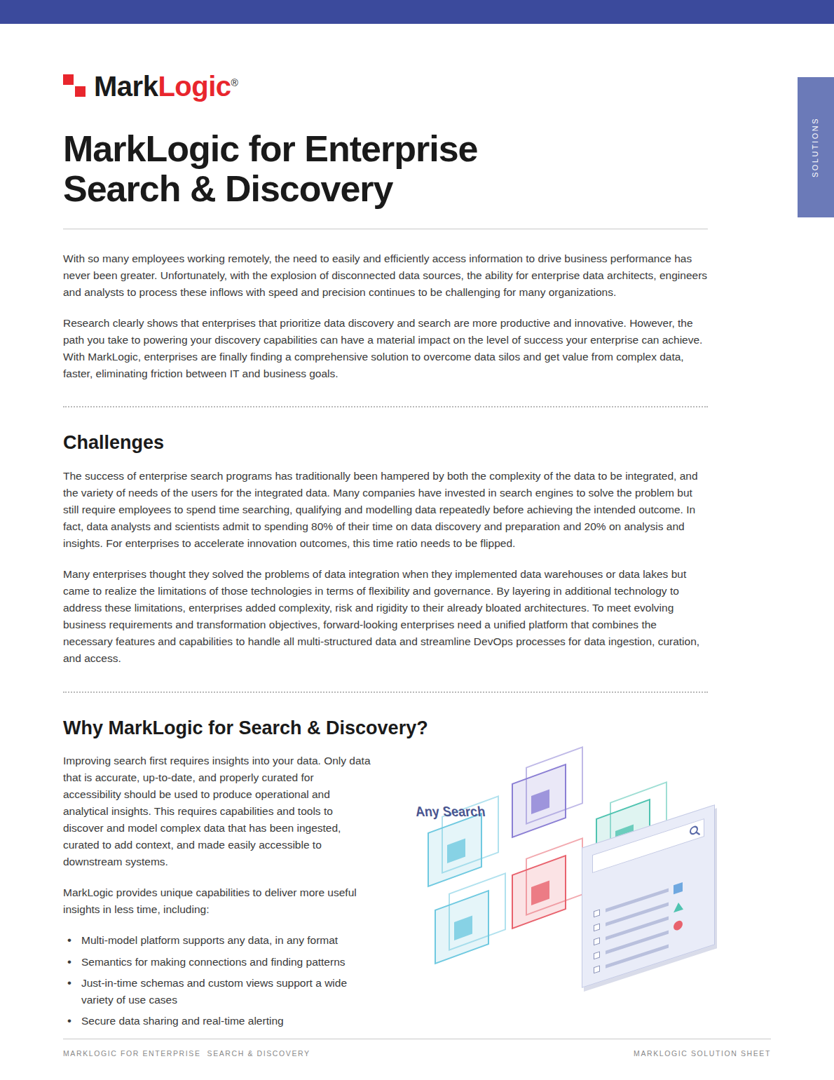SOLUTIONS
Mark Logic®
MarkLogic for Enterprise
Search & Discovery
With so many employees working remotely, the need to easily and efficiently access information to drive business performance has never been greater. Unfortunately, with the explosion of disconnected data sources, the ability for enterprise data architects, engineers and analysts to process these inflows with speed and precision continues to be challenging for many organizations.
Research clearly shows that enterprises that prioritize data discovery and search are more productive and innovative. However, the path you take to powering your discovery capabilities can have a material impact on the level of success your enterprise can achieve. With MarkLogic, enterprises are finally finding a comprehensive solution to overcome data silos and get value from complex data, faster, eliminating friction between IT and business goals.
Challenges
The success of enterprise search programs has traditionally been hampered by both the complexity of the data to be integrated, and the variety of needs of the users for the integrated data. Many companies have invested in search engines to solve the problem but still require employees to spend time searching, qualifying and modelling data repeatedly before achieving the intended outcome. In fact, data analysts and scientists admit to spending 80% of their time on data discovery and preparation and 20% on analysis and insights. For enterprises to accelerate innovation outcomes, this time ratio needs to be flipped.
Many enterprises thought they solved the problems of data integration when they implemented data warehouses or data lakes but came to realize the limitations of those technologies in terms of flexibility and governance. By layering in additional technology to address these limitations, enterprises added complexity, risk and rigidity to their already bloated architectures. To meet evolving business requirements and transformation objectives, forward-looking enterprises need a unified platform that combines the necessary features and capabilities to handle all multi-structured data and streamline DevOps processes for data ingestion, curation, and access.
Why MarkLogic for Search & Discovery?
Improving search first requires insights into your data. Only data that is accurate, up-to-date, and properly curated for accessibility should be used to produce operational and analytical insights. This requires capabilities and tools to discover and model complex data that has been ingested, curated to add context, and made easily accessible to downstream systems.
MarkLogic provides unique capabilities to deliver more useful insights in less time, including:
Multi-model platform supports any data, in any format
Semantics for making connections and finding patterns
Just-in-time schemas and custom views support a wide variety of use cases
Secure data sharing and real-time alerting
Any Search
MARKLOGIC FOR ENTERPRISE SEARCH & DISCOVERY
MARKLOGIC SOLUTION SHEET